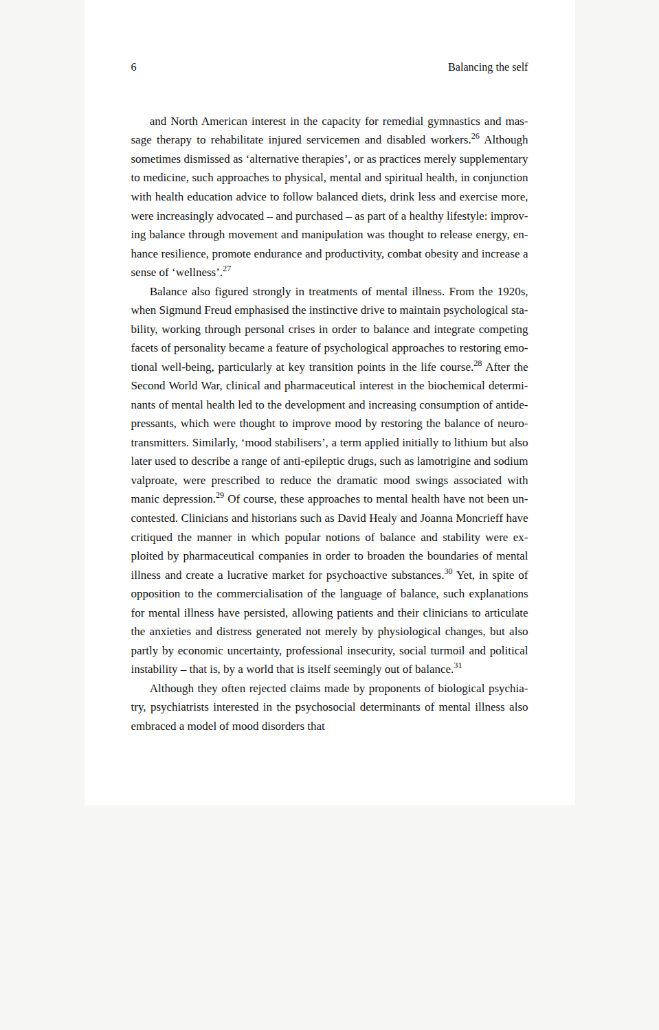6 Balancing the self
and North American interest in the capacity for remedial gymnastics and massage therapy to rehabilitate injured servicemen and disabled workers.26 Although sometimes dismissed as ‘alternative therapies’, or as practices merely supplementary to medicine, such approaches to physical, mental and spiritual health, in conjunction with health education advice to follow balanced diets, drink less and exercise more, were increasingly advocated – and purchased – as part of a healthy lifestyle: improving balance through movement and manipulation was thought to release energy, enhance resilience, promote endurance and productivity, combat obesity and increase a sense of ‘wellness’.27
Balance also figured strongly in treatments of mental illness. From the 1920s, when Sigmund Freud emphasised the instinctive drive to maintain psychological stability, working through personal crises in order to balance and integrate competing facets of personality became a feature of psychological approaches to restoring emotional well-being, particularly at key transition points in the life course.28 After the Second World War, clinical and pharmaceutical interest in the biochemical determinants of mental health led to the development and increasing consumption of antidepressants, which were thought to improve mood by restoring the balance of neurotransmitters. Similarly, ‘mood stabilisers’, a term applied initially to lithium but also later used to describe a range of anti-epileptic drugs, such as lamotrigine and sodium valproate, were prescribed to reduce the dramatic mood swings associated with manic depression.29 Of course, these approaches to mental health have not been uncontested. Clinicians and historians such as David Healy and Joanna Moncrieff have critiqued the manner in which popular notions of balance and stability were exploited by pharmaceutical companies in order to broaden the boundaries of mental illness and create a lucrative market for psychoactive substances.30 Yet, in spite of opposition to the commercialisation of the language of balance, such explanations for mental illness have persisted, allowing patients and their clinicians to articulate the anxieties and distress generated not merely by physiological changes, but also partly by economic uncertainty, professional insecurity, social turmoil and political instability – that is, by a world that is itself seemingly out of balance.31
Although they often rejected claims made by proponents of biological psychiatry, psychiatrists interested in the psychosocial determinants of mental illness also embraced a model of mood disorders that